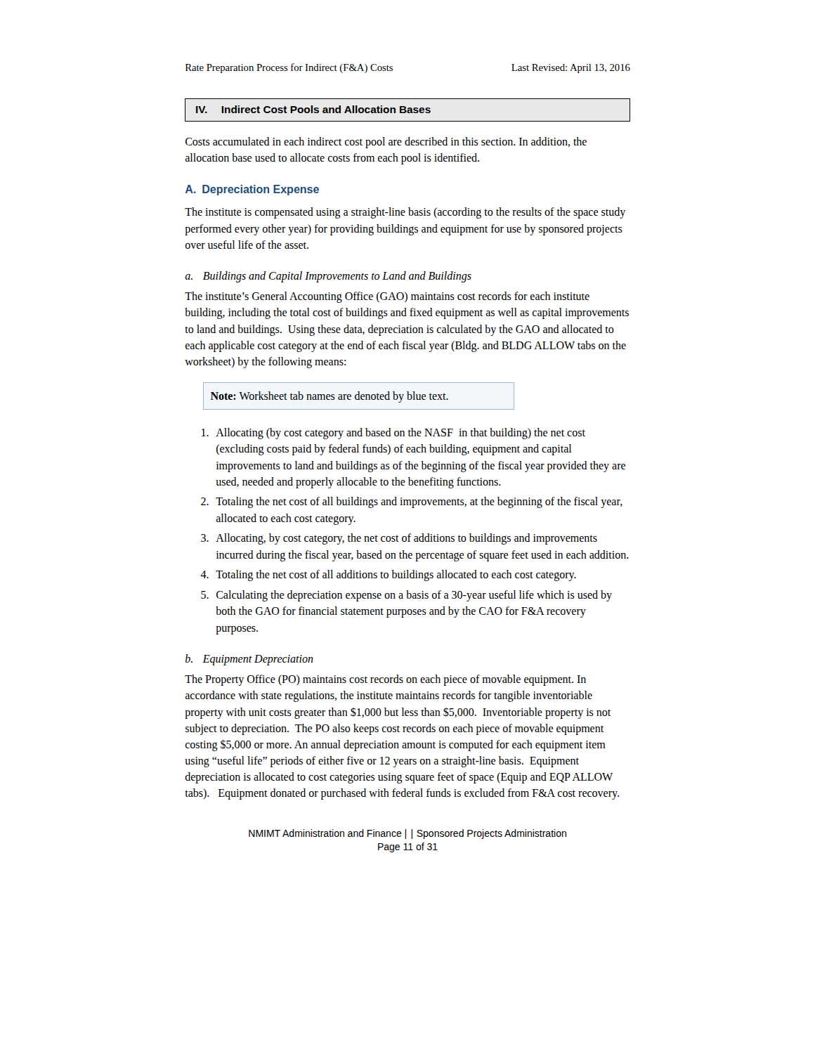Rate Preparation Process for Indirect (F&A) Costs Last Revised: April 13, 2016
IV. Indirect Cost Pools and Allocation Bases
Costs accumulated in each indirect cost pool are described in this section. In addition, the allocation base used to allocate costs from each pool is identified.
A. Depreciation Expense
The institute is compensated using a straight-line basis (according to the results of the space study performed every other year) for providing buildings and equipment for use by sponsored projects over useful life of the asset.
a. Buildings and Capital Improvements to Land and Buildings
The institute’s General Accounting Office (GAO) maintains cost records for each institute building, including the total cost of buildings and fixed equipment as well as capital improvements to land and buildings. Using these data, depreciation is calculated by the GAO and allocated to each applicable cost category at the end of each fiscal year (Bldg. and BLDG ALLOW tabs on the worksheet) by the following means:
Note: Worksheet tab names are denoted by blue text.
Allocating (by cost category and based on the NASF in that building) the net cost (excluding costs paid by federal funds) of each building, equipment and capital improvements to land and buildings as of the beginning of the fiscal year provided they are used, needed and properly allocable to the benefiting functions.
Totaling the net cost of all buildings and improvements, at the beginning of the fiscal year, allocated to each cost category.
Allocating, by cost category, the net cost of additions to buildings and improvements incurred during the fiscal year, based on the percentage of square feet used in each addition.
Totaling the net cost of all additions to buildings allocated to each cost category.
Calculating the depreciation expense on a basis of a 30-year useful life which is used by both the GAO for financial statement purposes and by the CAO for F&A recovery purposes.
b. Equipment Depreciation
The Property Office (PO) maintains cost records on each piece of movable equipment. In accordance with state regulations, the institute maintains records for tangible inventoriable property with unit costs greater than $1,000 but less than $5,000. Inventoriable property is not subject to depreciation. The PO also keeps cost records on each piece of movable equipment costing $5,000 or more. An annual depreciation amount is computed for each equipment item using “useful life” periods of either five or 12 years on a straight-line basis. Equipment depreciation is allocated to cost categories using square feet of space (Equip and EQP ALLOW tabs). Equipment donated or purchased with federal funds is excluded from F&A cost recovery.
NMIMT Administration and Finance | | Sponsored Projects Administration
Page 11 of 31